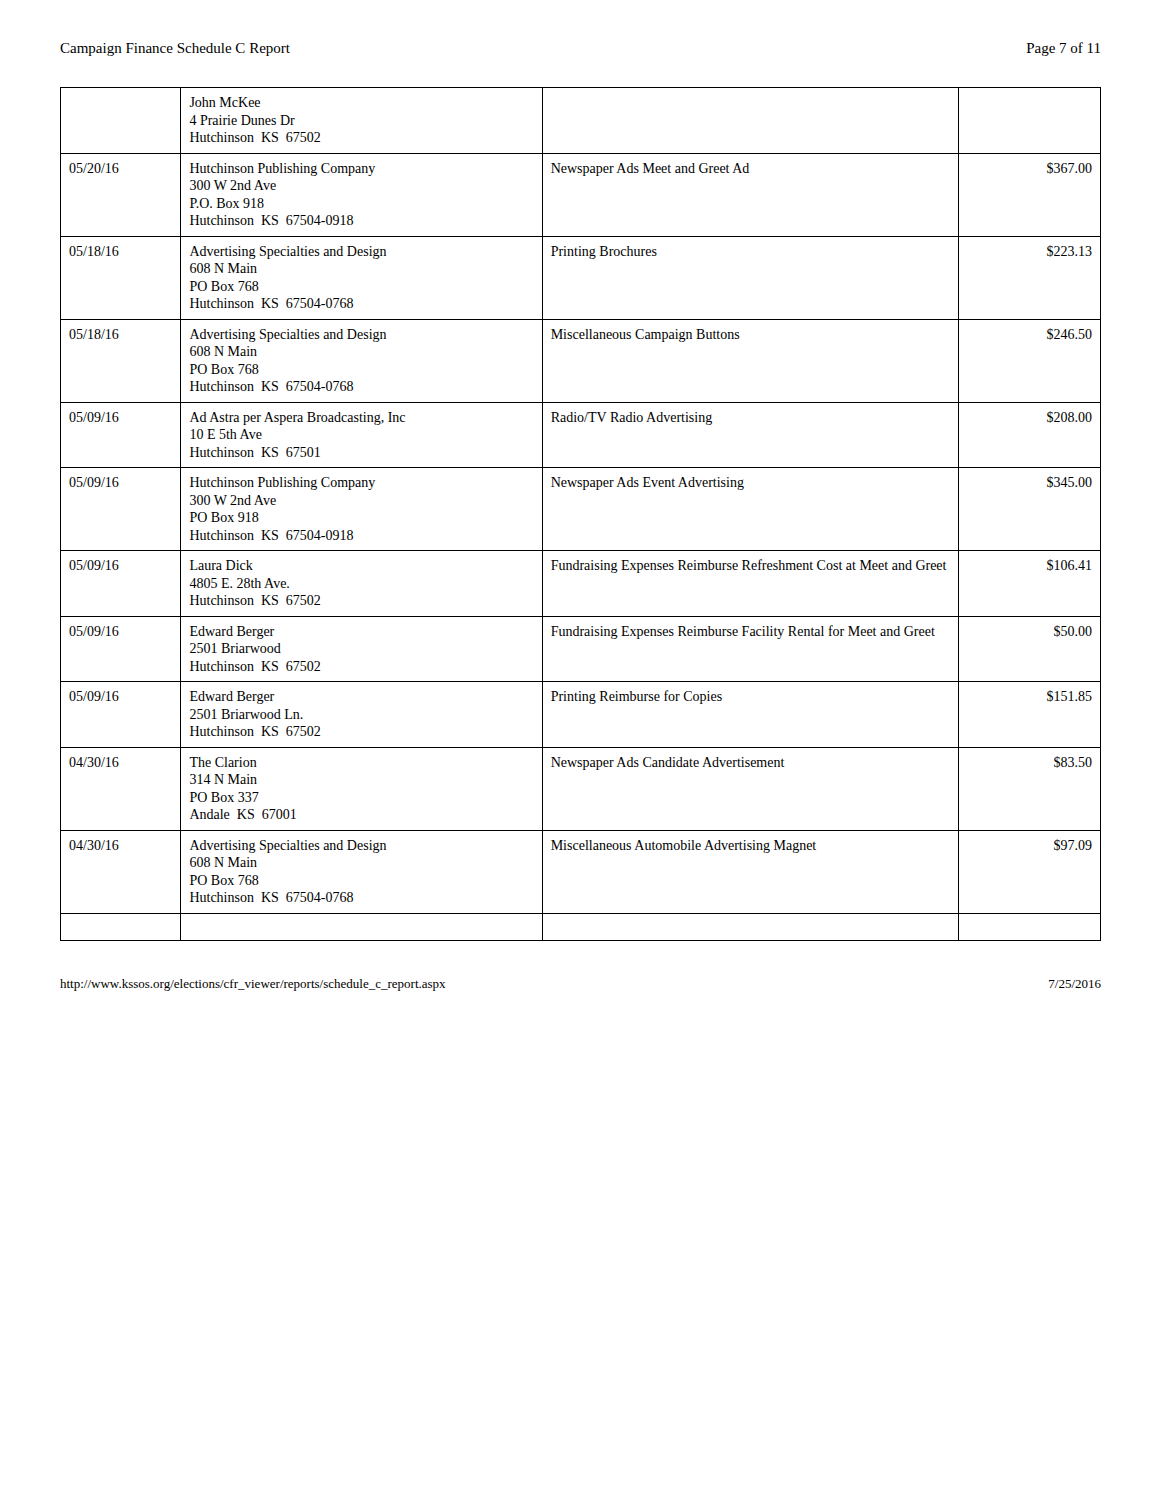Campaign Finance Schedule C Report
Page 7 of 11
| | John McKee 4 Prairie Dunes Dr Hutchinson KS 67502 | | |
| 05/20/16 | Hutchinson Publishing Company 300 W 2nd Ave P.O. Box 918 Hutchinson KS 67504-0918 | Newspaper Ads Meet and Greet Ad | $367.00 |
| 05/18/16 | Advertising Specialties and Design 608 N Main PO Box 768 Hutchinson KS 67504-0768 | Printing Brochures | $223.13 |
| 05/18/16 | Advertising Specialties and Design 608 N Main PO Box 768 Hutchinson KS 67504-0768 | Miscellaneous Campaign Buttons | $246.50 |
| 05/09/16 | Ad Astra per Aspera Broadcasting, Inc 10 E 5th Ave Hutchinson KS 67501 | Radio/TV Radio Advertising | $208.00 |
| 05/09/16 | Hutchinson Publishing Company 300 W 2nd Ave PO Box 918 Hutchinson KS 67504-0918 | Newspaper Ads Event Advertising | $345.00 |
| 05/09/16 | Laura Dick 4805 E. 28th Ave. Hutchinson KS 67502 | Fundraising Expenses Reimburse Refreshment Cost at Meet and Greet | $106.41 |
| 05/09/16 | Edward Berger 2501 Briarwood Hutchinson KS 67502 | Fundraising Expenses Reimburse Facility Rental for Meet and Greet | $50.00 |
| 05/09/16 | Edward Berger 2501 Briarwood Ln. Hutchinson KS 67502 | Printing Reimburse for Copies | $151.85 |
| 04/30/16 | The Clarion 314 N Main PO Box 337 Andale KS 67001 | Newspaper Ads Candidate Advertisement | $83.50 |
| 04/30/16 | Advertising Specialties and Design 608 N Main PO Box 768 Hutchinson KS 67504-0768 | Miscellaneous Automobile Advertising Magnet | $97.09 |
http://www.kssos.org/elections/cfr_viewer/reports/schedule_c_report.aspx
7/25/2016